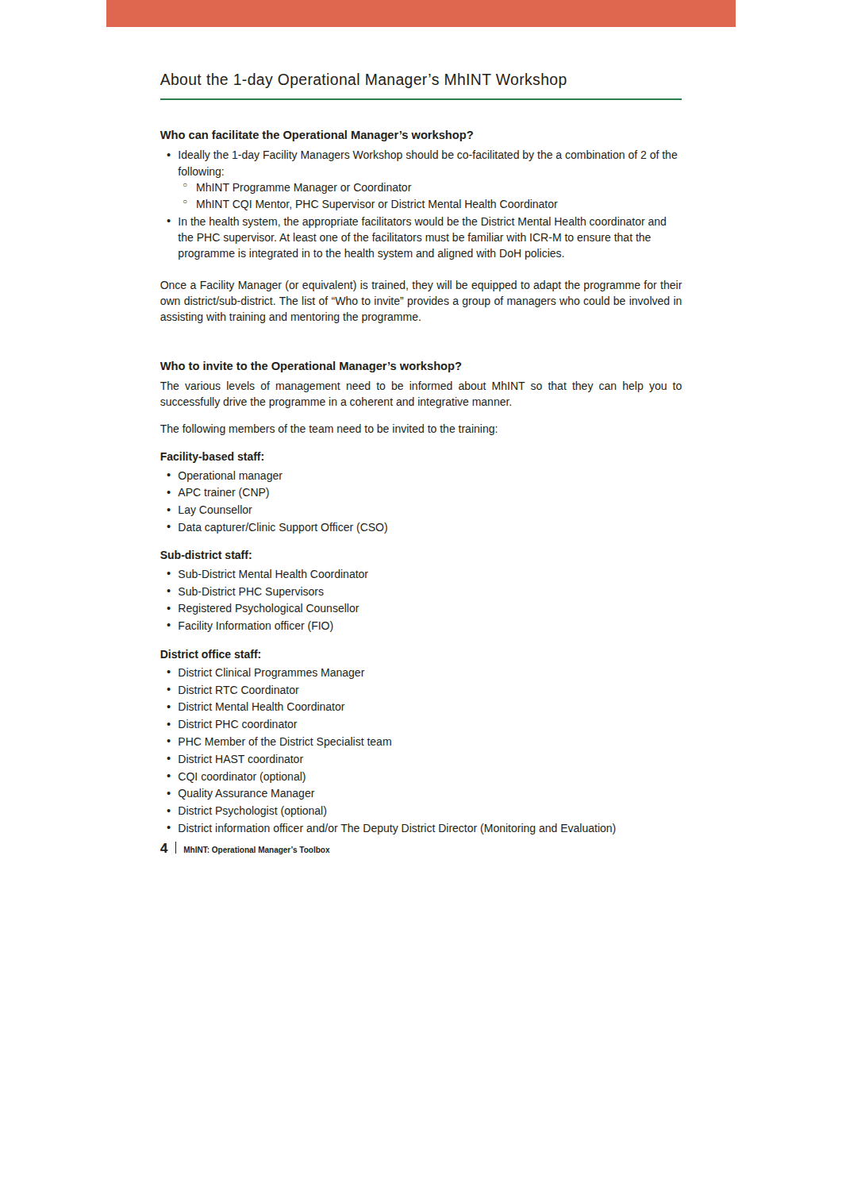About the 1-day Operational Manager’s MhINT Workshop
Who can facilitate the Operational Manager’s workshop?
Ideally the 1-day Facility Managers Workshop should be co-facilitated by the a combination of 2 of the following:
MhINT Programme Manager or Coordinator
MhINT CQI Mentor, PHC Supervisor or District Mental Health Coordinator
In the health system, the appropriate facilitators would be the District Mental Health coordinator and the PHC supervisor. At least one of the facilitators must be familiar with ICR-M to ensure that the programme is integrated in to the health system and aligned with DoH policies.
Once a Facility Manager (or equivalent) is trained, they will be equipped to adapt the programme for their own district/sub-district. The list of “Who to invite” provides a group of managers who could be involved in assisting with training and mentoring the programme.
Who to invite to the Operational Manager’s workshop?
The various levels of management need to be informed about MhINT so that they can help you to successfully drive the programme in a coherent and integrative manner.
The following members of the team need to be invited to the training:
Facility-based staff:
Operational manager
APC trainer (CNP)
Lay Counsellor
Data capturer/Clinic Support Officer (CSO)
Sub-district staff:
Sub-District Mental Health Coordinator
Sub-District PHC Supervisors
Registered Psychological Counsellor
Facility Information officer (FIO)
District office staff:
District Clinical Programmes Manager
District RTC Coordinator
District Mental Health Coordinator
District PHC coordinator
PHC Member of the District Specialist team
District HAST coordinator
CQI coordinator (optional)
Quality Assurance Manager
District Psychologist (optional)
District information officer and/or The Deputy District Director (Monitoring and Evaluation)
4 MhINT: Operational Manager’s Toolbox